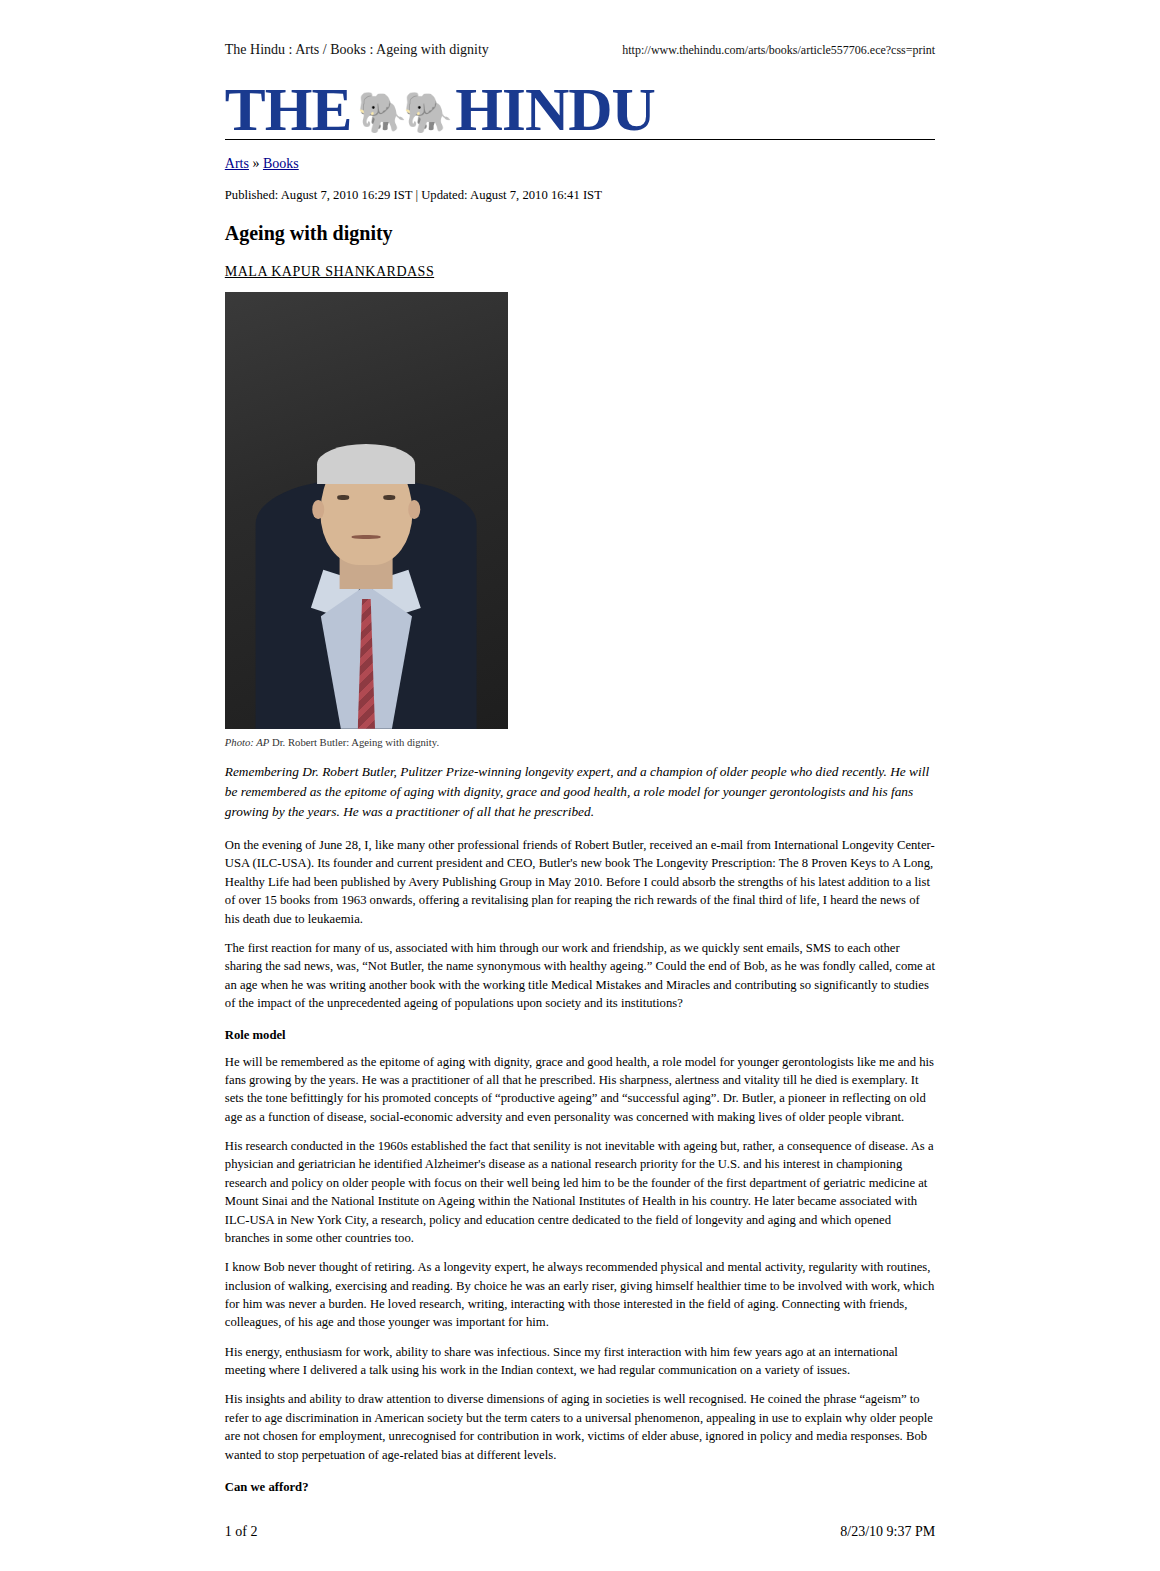The Hindu : Arts / Books : Ageing with dignity
http://www.thehindu.com/arts/books/article557706.ece?css=print
THE 🐘🐘 HINDU
Arts » Books
Published: August 7, 2010 16:29 IST | Updated: August 7, 2010 16:41 IST
Ageing with dignity
MALA KAPUR SHANKARDASS
Photo: AP Dr. Robert Butler: Ageing with dignity.
Remembering Dr. Robert Butler, Pulitzer Prize-winning longevity expert, and a champion of older people who died recently. He will be remembered as the epitome of aging with dignity, grace and good health, a role model for younger gerontologists and his fans growing by the years. He was a practitioner of all that he prescribed.
On the evening of June 28, I, like many other professional friends of Robert Butler, received an e-mail from International Longevity Center-USA (ILC-USA). Its founder and current president and CEO, Butler's new book The Longevity Prescription: The 8 Proven Keys to A Long, Healthy Life had been published by Avery Publishing Group in May 2010. Before I could absorb the strengths of his latest addition to a list of over 15 books from 1963 onwards, offering a revitalising plan for reaping the rich rewards of the final third of life, I heard the news of his death due to leukaemia.
The first reaction for many of us, associated with him through our work and friendship, as we quickly sent emails, SMS to each other sharing the sad news, was, “Not Butler, the name synonymous with healthy ageing.” Could the end of Bob, as he was fondly called, come at an age when he was writing another book with the working title Medical Mistakes and Miracles and contributing so significantly to studies of the impact of the unprecedented ageing of populations upon society and its institutions?
Role model
He will be remembered as the epitome of aging with dignity, grace and good health, a role model for younger gerontologists like me and his fans growing by the years. He was a practitioner of all that he prescribed. His sharpness, alertness and vitality till he died is exemplary. It sets the tone befittingly for his promoted concepts of “productive ageing” and “successful aging”. Dr. Butler, a pioneer in reflecting on old age as a function of disease, social-economic adversity and even personality was concerned with making lives of older people vibrant.
His research conducted in the 1960s established the fact that senility is not inevitable with ageing but, rather, a consequence of disease. As a physician and geriatrician he identified Alzheimer's disease as a national research priority for the U.S. and his interest in championing research and policy on older people with focus on their well being led him to be the founder of the first department of geriatric medicine at Mount Sinai and the National Institute on Ageing within the National Institutes of Health in his country. He later became associated with ILC-USA in New York City, a research, policy and education centre dedicated to the field of longevity and aging and which opened branches in some other countries too.
I know Bob never thought of retiring. As a longevity expert, he always recommended physical and mental activity, regularity with routines, inclusion of walking, exercising and reading. By choice he was an early riser, giving himself healthier time to be involved with work, which for him was never a burden. He loved research, writing, interacting with those interested in the field of aging. Connecting with friends, colleagues, of his age and those younger was important for him.
His energy, enthusiasm for work, ability to share was infectious. Since my first interaction with him few years ago at an international meeting where I delivered a talk using his work in the Indian context, we had regular communication on a variety of issues.
His insights and ability to draw attention to diverse dimensions of aging in societies is well recognised. He coined the phrase “ageism” to refer to age discrimination in American society but the term caters to a universal phenomenon, appealing in use to explain why older people are not chosen for employment, unrecognised for contribution in work, victims of elder abuse, ignored in policy and media responses. Bob wanted to stop perpetuation of age-related bias at different levels.
Can we afford?
1 of 2
8/23/10 9:37 PM